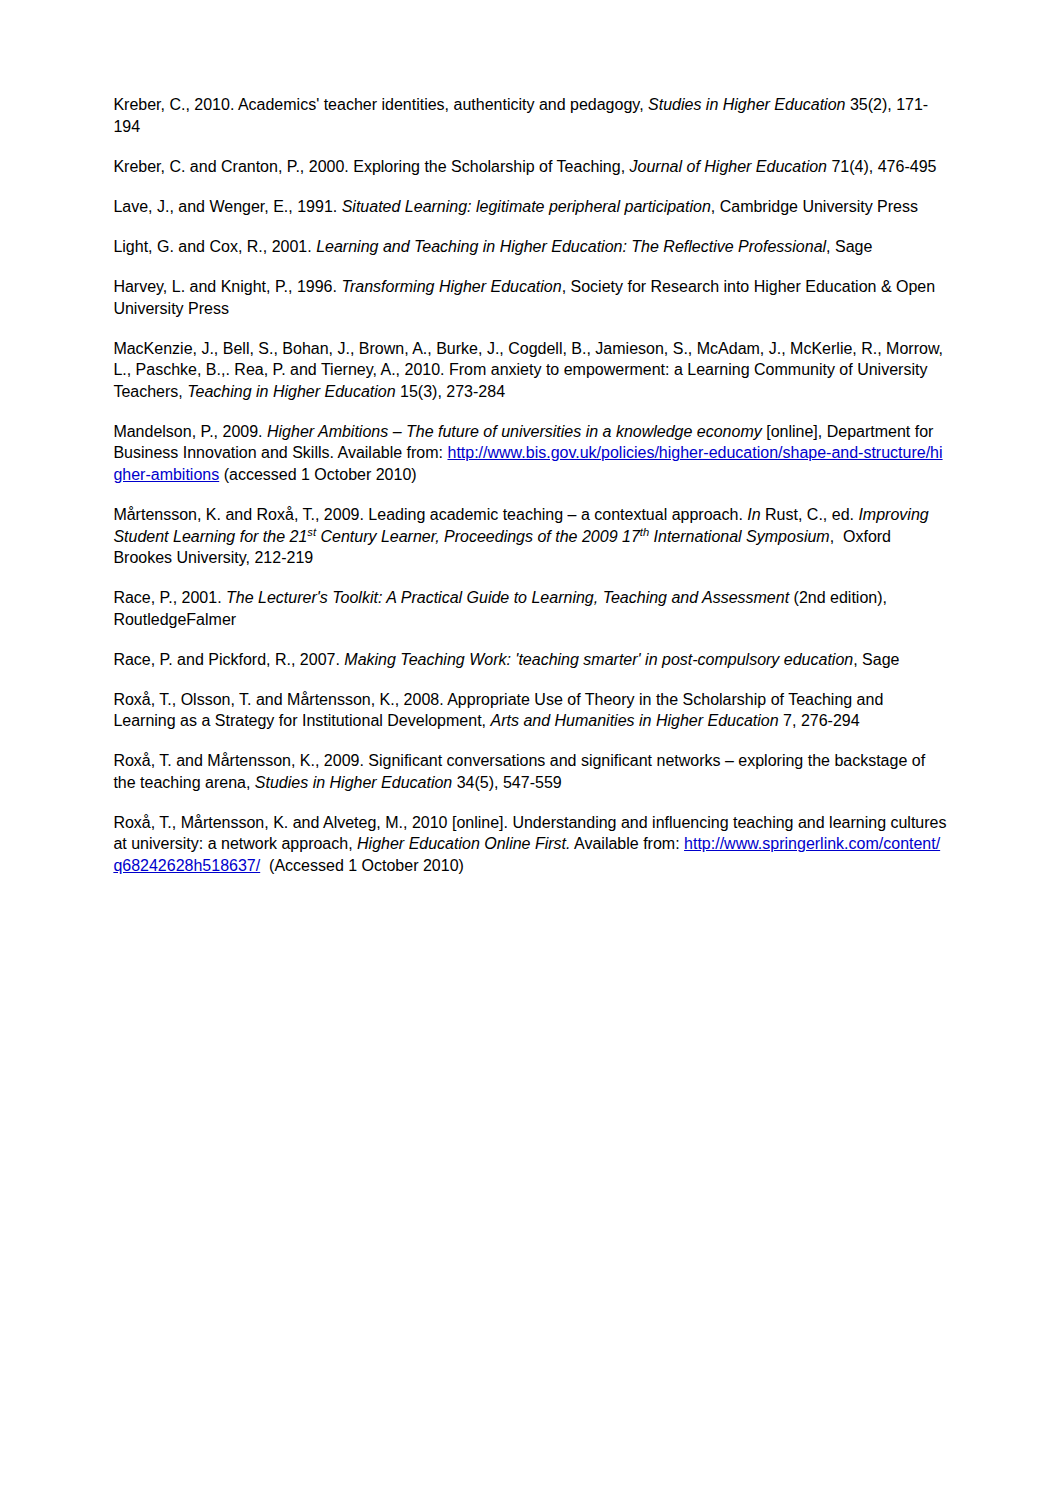Kreber, C., 2010. Academics' teacher identities, authenticity and pedagogy, Studies in Higher Education 35(2), 171-194
Kreber, C. and Cranton, P., 2000. Exploring the Scholarship of Teaching, Journal of Higher Education 71(4), 476-495
Lave, J., and Wenger, E., 1991. Situated Learning: legitimate peripheral participation, Cambridge University Press
Light, G. and Cox, R., 2001. Learning and Teaching in Higher Education: The Reflective Professional, Sage
Harvey, L. and Knight, P., 1996. Transforming Higher Education, Society for Research into Higher Education & Open University Press
MacKenzie, J., Bell, S., Bohan, J., Brown, A., Burke, J., Cogdell, B., Jamieson, S., McAdam, J., McKerlie, R., Morrow, L., Paschke, B.,. Rea, P. and Tierney, A., 2010. From anxiety to empowerment: a Learning Community of University Teachers, Teaching in Higher Education 15(3), 273-284
Mandelson, P., 2009. Higher Ambitions – The future of universities in a knowledge economy [online], Department for Business Innovation and Skills. Available from: http://www.bis.gov.uk/policies/higher-education/shape-and-structure/higher-ambitions (accessed 1 October 2010)
Mårtensson, K. and Roxå, T., 2009. Leading academic teaching – a contextual approach. In Rust, C., ed. Improving Student Learning for the 21st Century Learner, Proceedings of the 2009 17th International Symposium, Oxford Brookes University, 212-219
Race, P., 2001. The Lecturer's Toolkit: A Practical Guide to Learning, Teaching and Assessment (2nd edition), RoutledgeFalmer
Race, P. and Pickford, R., 2007. Making Teaching Work: 'teaching smarter' in post-compulsory education, Sage
Roxå, T., Olsson, T. and Mårtensson, K., 2008. Appropriate Use of Theory in the Scholarship of Teaching and Learning as a Strategy for Institutional Development, Arts and Humanities in Higher Education 7, 276-294
Roxå, T. and Mårtensson, K., 2009. Significant conversations and significant networks – exploring the backstage of the teaching arena, Studies in Higher Education 34(5), 547-559
Roxå, T., Mårtensson, K. and Alveteg, M., 2010 [online]. Understanding and influencing teaching and learning cultures at university: a network approach, Higher Education Online First. Available from: http://www.springerlink.com/content/q68242628h518637/ (Accessed 1 October 2010)